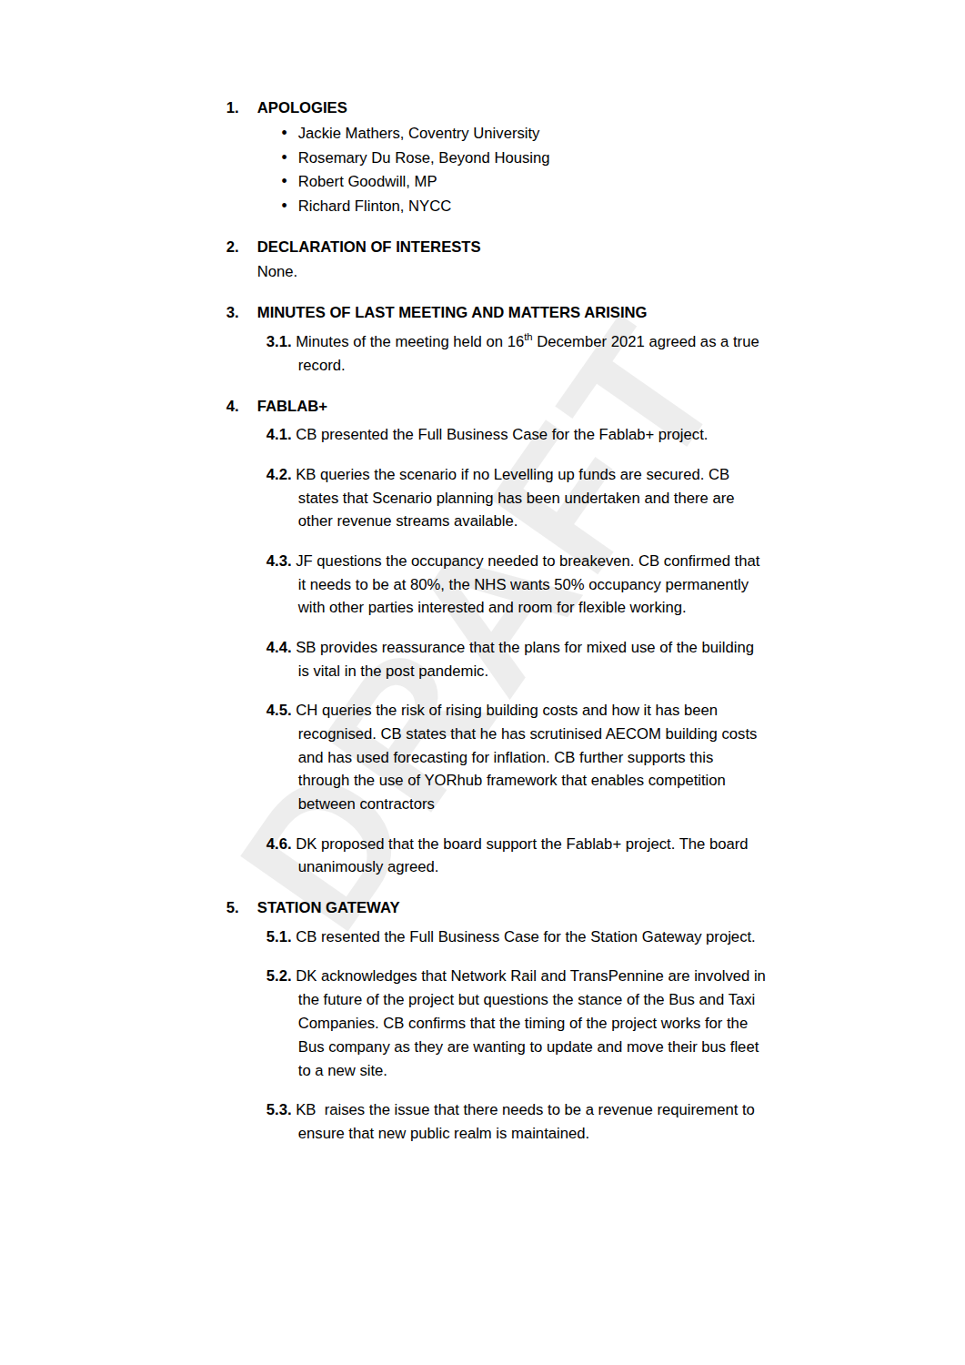DRAFT
Apologies
Jackie Mathers, Coventry University
Rosemary Du Rose, Beyond Housing
Robert Goodwill, MP
Richard Flinton, NYCC
Declaration of Interests
None.
Minutes of Last Meeting and Matters Arising
3.1. Minutes of the meeting held on 16th December 2021 agreed as a true record.
Fablab+
4.1. CB presented the Full Business Case for the Fablab+ project.
4.2. KB queries the scenario if no Levelling up funds are secured. CB states that Scenario planning has been undertaken and there are other revenue streams available.
4.3. JF questions the occupancy needed to breakeven. CB confirmed that it needs to be at 80%, the NHS wants 50% occupancy permanently with other parties interested and room for flexible working.
4.4. SB provides reassurance that the plans for mixed use of the building is vital in the post pandemic.
4.5. CH queries the risk of rising building costs and how it has been recognised. CB states that he has scrutinised AECOM building costs and has used forecasting for inflation. CB further supports this through the use of YORhub framework that enables competition between contractors
4.6. DK proposed that the board support the Fablab+ project. The board unanimously agreed.
Station Gateway
5.1. CB resented the Full Business Case for the Station Gateway project.
5.2. DK acknowledges that Network Rail and TransPennine are involved in the future of the project but questions the stance of the Bus and Taxi Companies. CB confirms that the timing of the project works for the Bus company as they are wanting to update and move their bus fleet to a new site.
5.3. KB raises the issue that there needs to be a revenue requirement to ensure that new public realm is maintained.